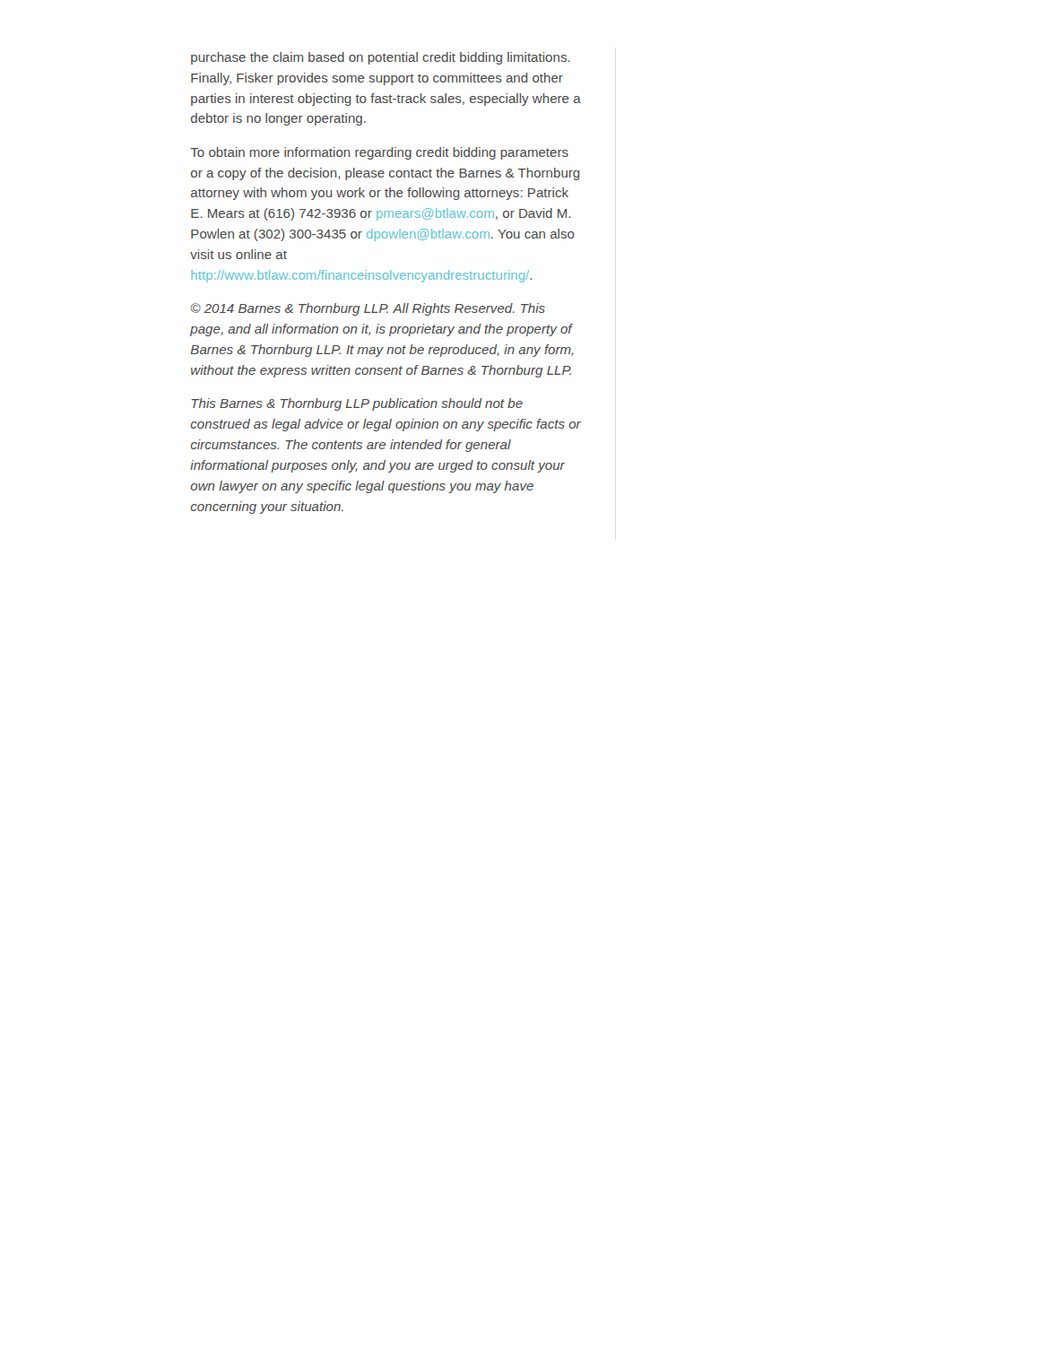purchase the claim based on potential credit bidding limitations. Finally, Fisker provides some support to committees and other parties in interest objecting to fast-track sales, especially where a debtor is no longer operating.
To obtain more information regarding credit bidding parameters or a copy of the decision, please contact the Barnes & Thornburg attorney with whom you work or the following attorneys: Patrick E. Mears at (616) 742-3936 or pmears@btlaw.com, or David M. Powlen at (302) 300-3435 or dpowlen@btlaw.com. You can also visit us online at http://www.btlaw.com/financeinsolvencyandrestructuring/.
© 2014 Barnes & Thornburg LLP. All Rights Reserved. This page, and all information on it, is proprietary and the property of Barnes & Thornburg LLP. It may not be reproduced, in any form, without the express written consent of Barnes & Thornburg LLP.
This Barnes & Thornburg LLP publication should not be construed as legal advice or legal opinion on any specific facts or circumstances. The contents are intended for general informational purposes only, and you are urged to consult your own lawyer on any specific legal questions you may have concerning your situation.